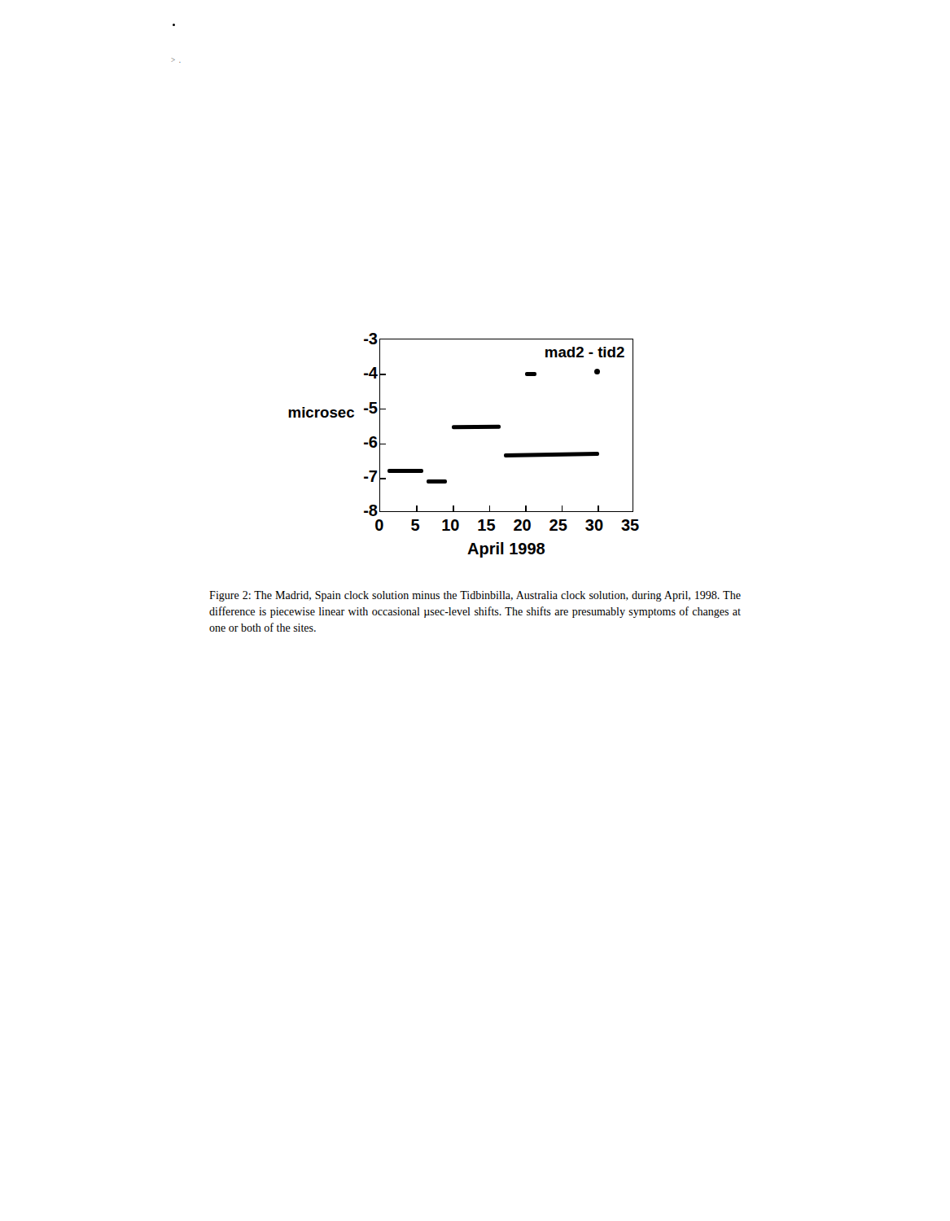> .
-3
-4
-5
-6
-7
-8
microsec
April 1998
0
5
10
15
20
25
30
35
mad2 - tid2
Figure 2: The Madrid, Spain clock solution minus the Tidbinbilla, Australia clock solution, during April, 1998. The difference is piecewise linear with occasional µsec-level shifts. The shifts are presumably symptoms of changes at one or both of the sites.